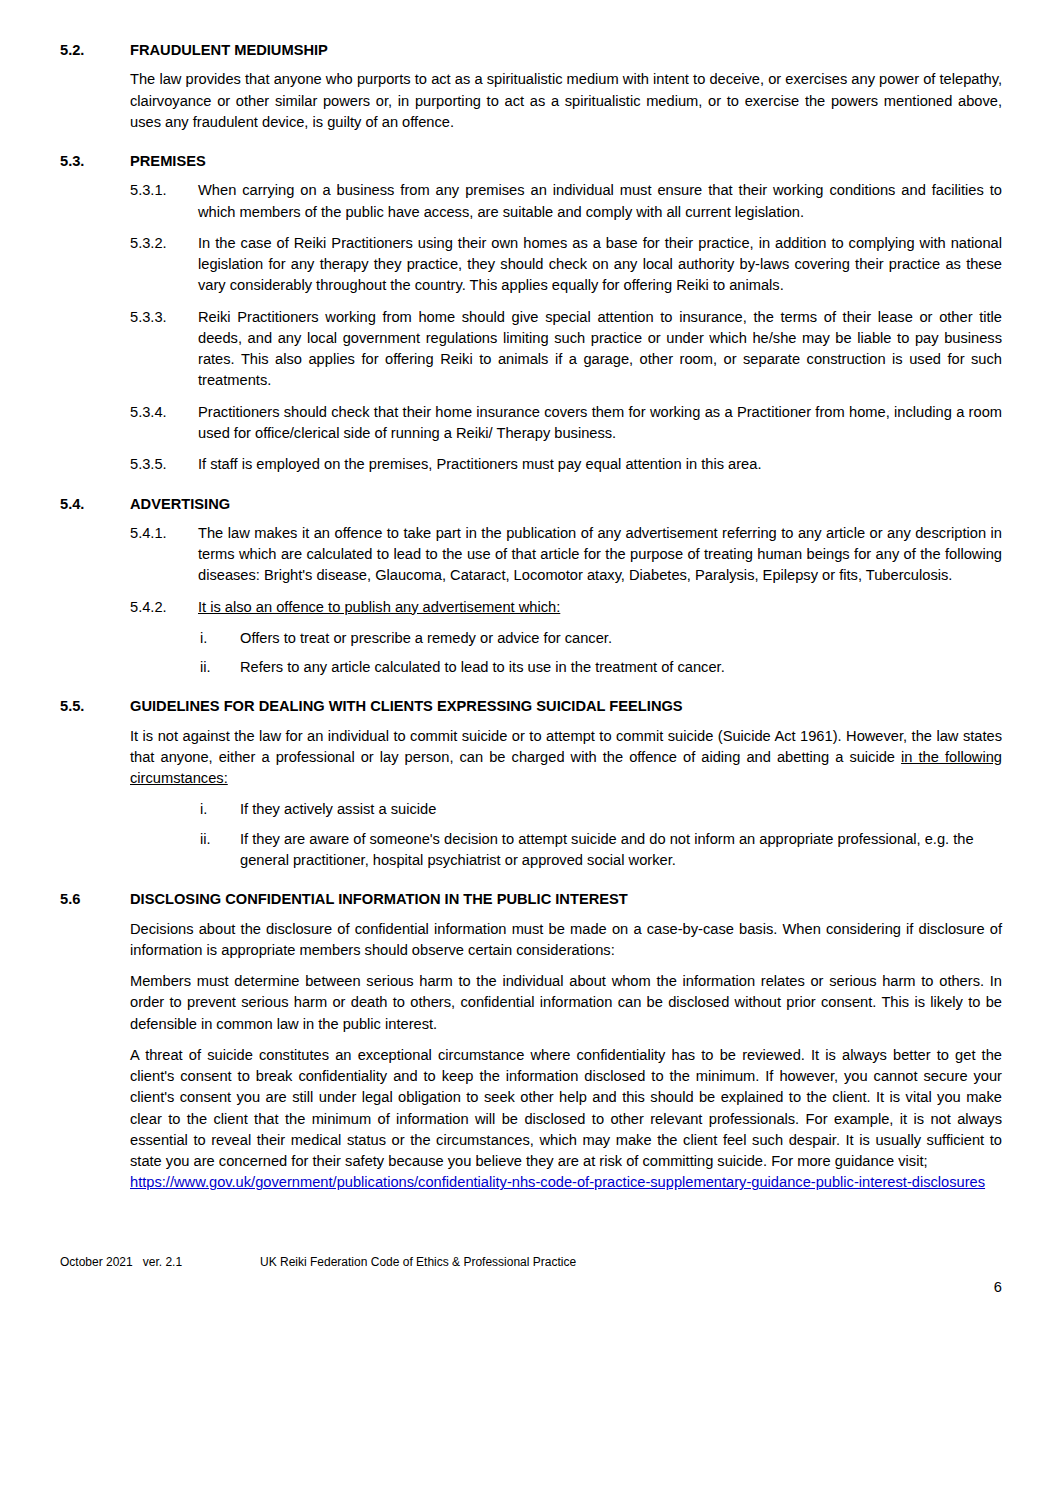5.2.
Fraudulent Mediumship
The law provides that anyone who purports to act as a spiritualistic medium with intent to deceive, or exercises any power of telepathy, clairvoyance or other similar powers or, in purporting to act as a spiritualistic medium, or to exercise the powers mentioned above, uses any fraudulent device, is guilty of an offence.
5.3.
Premises
5.3.1.
When carrying on a business from any premises an individual must ensure that their working conditions and facilities to which members of the public have access, are suitable and comply with all current legislation.
5.3.2.
In the case of Reiki Practitioners using their own homes as a base for their practice, in addition to complying with national legislation for any therapy they practice, they should check on any local authority by-laws covering their practice as these vary considerably throughout the country. This applies equally for offering Reiki to animals.
5.3.3.
Reiki Practitioners working from home should give special attention to insurance, the terms of their lease or other title deeds, and any local government regulations limiting such practice or under which he/she may be liable to pay business rates. This also applies for offering Reiki to animals if a garage, other room, or separate construction is used for such treatments.
5.3.4.
Practitioners should check that their home insurance covers them for working as a Practitioner from home, including a room used for office/clerical side of running a Reiki/ Therapy business.
5.3.5.
If staff is employed on the premises, Practitioners must pay equal attention in this area.
5.4.
Advertising
5.4.1.
The law makes it an offence to take part in the publication of any advertisement referring to any article or any description in terms which are calculated to lead to the use of that article for the purpose of treating human beings for any of the following diseases: Bright's disease, Glaucoma, Cataract, Locomotor ataxy, Diabetes, Paralysis, Epilepsy or fits, Tuberculosis.
5.4.2.
It is also an offence to publish any advertisement which:
i.
Offers to treat or prescribe a remedy or advice for cancer.
ii.
Refers to any article calculated to lead to its use in the treatment of cancer.
5.5.
Guidelines for Dealing with Clients Expressing Suicidal Feelings
It is not against the law for an individual to commit suicide or to attempt to commit suicide (Suicide Act 1961). However, the law states that anyone, either a professional or lay person, can be charged with the offence of aiding and abetting a suicide in the following circumstances:
i.
If they actively assist a suicide
ii.
If they are aware of someone's decision to attempt suicide and do not inform an appropriate professional, e.g. the general practitioner, hospital psychiatrist or approved social worker.
5.6
Disclosing Confidential Information in the Public Interest
Decisions about the disclosure of confidential information must be made on a case-by-case basis. When considering if disclosure of information is appropriate members should observe certain considerations:
Members must determine between serious harm to the individual about whom the information relates or serious harm to others. In order to prevent serious harm or death to others, confidential information can be disclosed without prior consent. This is likely to be defensible in common law in the public interest.
A threat of suicide constitutes an exceptional circumstance where confidentiality has to be reviewed. It is always better to get the client's consent to break confidentiality and to keep the information disclosed to the minimum. If however, you cannot secure your client's consent you are still under legal obligation to seek other help and this should be explained to the client. It is vital you make clear to the client that the minimum of information will be disclosed to other relevant professionals. For example, it is not always essential to reveal their medical status or the circumstances, which may make the client feel such despair. It is usually sufficient to state you are concerned for their safety because you believe they are at risk of committing suicide. For more guidance visit;
https://www.gov.uk/government/publications/confidentiality-nhs-code-of-practice-supplementary-guidance-public-interest-disclosures
October 2021 ver. 2.1
UK Reiki Federation Code of Ethics & Professional Practice
6